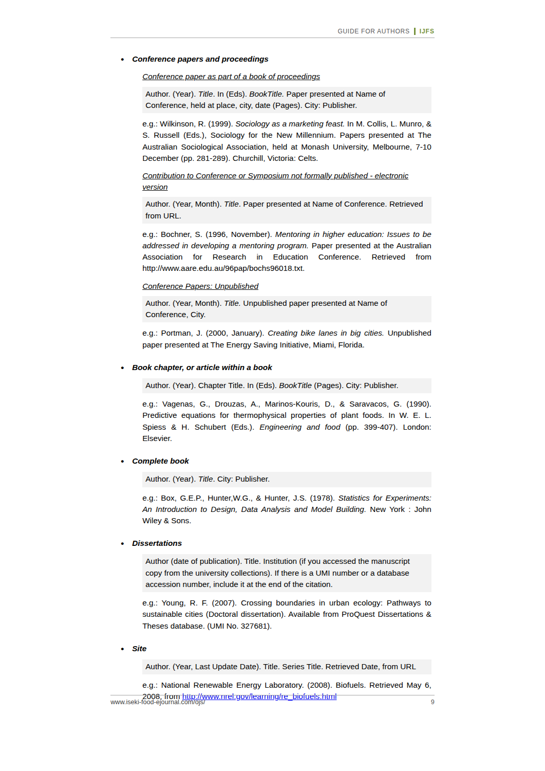GUIDE FOR AUTHORS IJFS
Conference papers and proceedings
Conference paper as part of a book of proceedings
Author. (Year). Title. In (Eds). BookTitle. Paper presented at Name of Conference, held at place, city, date (Pages). City: Publisher.
e.g.: Wilkinson, R. (1999). Sociology as a marketing feast. In M. Collis, L. Munro, & S. Russell (Eds.), Sociology for the New Millennium. Papers presented at The Australian Sociological Association, held at Monash University, Melbourne, 7-10 December (pp. 281-289). Churchill, Victoria: Celts.
Contribution to Conference or Symposium not formally published - electronic version
Author. (Year, Month). Title. Paper presented at Name of Conference. Retrieved from URL.
e.g.: Bochner, S. (1996, November). Mentoring in higher education: Issues to be addressed in developing a mentoring program. Paper presented at the Australian Association for Research in Education Conference. Retrieved from http://www.aare.edu.au/96pap/bochs96018.txt.
Conference Papers: Unpublished
Author. (Year, Month). Title. Unpublished paper presented at Name of Conference, City.
e.g.: Portman, J. (2000, January). Creating bike lanes in big cities. Unpublished paper presented at The Energy Saving Initiative, Miami, Florida.
Book chapter, or article within a book
Author. (Year). Chapter Title. In (Eds). BookTitle (Pages). City: Publisher.
e.g.: Vagenas, G., Drouzas, A., Marinos-Kouris, D., & Saravacos, G. (1990). Predictive equations for thermophysical properties of plant foods. In W. E. L. Spiess & H. Schubert (Eds.). Engineering and food (pp. 399-407). London: Elsevier.
Complete book
Author. (Year). Title. City: Publisher.
e.g.: Box, G.E.P., Hunter,W.G., & Hunter, J.S. (1978). Statistics for Experiments: An Introduction to Design, Data Analysis and Model Building. New York : John Wiley & Sons.
Dissertations
Author (date of publication). Title. Institution (if you accessed the manuscript copy from the university collections). If there is a UMI number or a database accession number, include it at the end of the citation.
e.g.: Young, R. F. (2007). Crossing boundaries in urban ecology: Pathways to sustainable cities (Doctoral dissertation). Available from ProQuest Dissertations & Theses database. (UMI No. 327681).
Site
Author. (Year, Last Update Date). Title. Series Title. Retrieved Date, from URL
e.g.: National Renewable Energy Laboratory. (2008). Biofuels. Retrieved May 6, 2008, from http://www.nrel.gov/learning/re_biofuels.html
www.iseki-food-ejournal.com/ojs/ 9